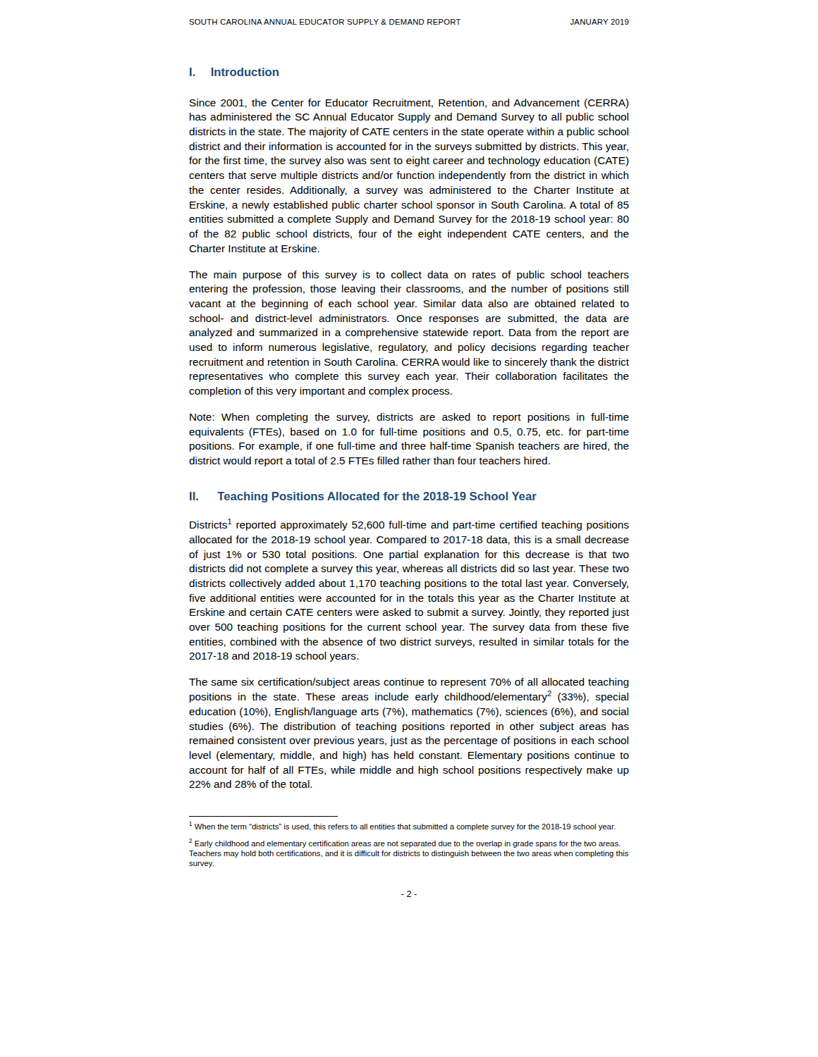South Carolina Annual Educator Supply & Demand Report
January 2019
I. Introduction
Since 2001, the Center for Educator Recruitment, Retention, and Advancement (CERRA) has administered the SC Annual Educator Supply and Demand Survey to all public school districts in the state. The majority of CATE centers in the state operate within a public school district and their information is accounted for in the surveys submitted by districts. This year, for the first time, the survey also was sent to eight career and technology education (CATE) centers that serve multiple districts and/or function independently from the district in which the center resides. Additionally, a survey was administered to the Charter Institute at Erskine, a newly established public charter school sponsor in South Carolina. A total of 85 entities submitted a complete Supply and Demand Survey for the 2018-19 school year: 80 of the 82 public school districts, four of the eight independent CATE centers, and the Charter Institute at Erskine.
The main purpose of this survey is to collect data on rates of public school teachers entering the profession, those leaving their classrooms, and the number of positions still vacant at the beginning of each school year. Similar data also are obtained related to school- and district-level administrators. Once responses are submitted, the data are analyzed and summarized in a comprehensive statewide report. Data from the report are used to inform numerous legislative, regulatory, and policy decisions regarding teacher recruitment and retention in South Carolina. CERRA would like to sincerely thank the district representatives who complete this survey each year. Their collaboration facilitates the completion of this very important and complex process.
Note: When completing the survey, districts are asked to report positions in full-time equivalents (FTEs), based on 1.0 for full-time positions and 0.5, 0.75, etc. for part-time positions. For example, if one full-time and three half-time Spanish teachers are hired, the district would report a total of 2.5 FTEs filled rather than four teachers hired.
II. Teaching Positions Allocated for the 2018-19 School Year
Districts1 reported approximately 52,600 full-time and part-time certified teaching positions allocated for the 2018-19 school year. Compared to 2017-18 data, this is a small decrease of just 1% or 530 total positions. One partial explanation for this decrease is that two districts did not complete a survey this year, whereas all districts did so last year. These two districts collectively added about 1,170 teaching positions to the total last year. Conversely, five additional entities were accounted for in the totals this year as the Charter Institute at Erskine and certain CATE centers were asked to submit a survey. Jointly, they reported just over 500 teaching positions for the current school year. The survey data from these five entities, combined with the absence of two district surveys, resulted in similar totals for the 2017-18 and 2018-19 school years.
The same six certification/subject areas continue to represent 70% of all allocated teaching positions in the state. These areas include early childhood/elementary2 (33%), special education (10%), English/language arts (7%), mathematics (7%), sciences (6%), and social studies (6%). The distribution of teaching positions reported in other subject areas has remained consistent over previous years, just as the percentage of positions in each school level (elementary, middle, and high) has held constant. Elementary positions continue to account for half of all FTEs, while middle and high school positions respectively make up 22% and 28% of the total.
1 When the term “districts” is used, this refers to all entities that submitted a complete survey for the 2018-19 school year.
2 Early childhood and elementary certification areas are not separated due to the overlap in grade spans for the two areas. Teachers may hold both certifications, and it is difficult for districts to distinguish between the two areas when completing this survey.
- 2 -